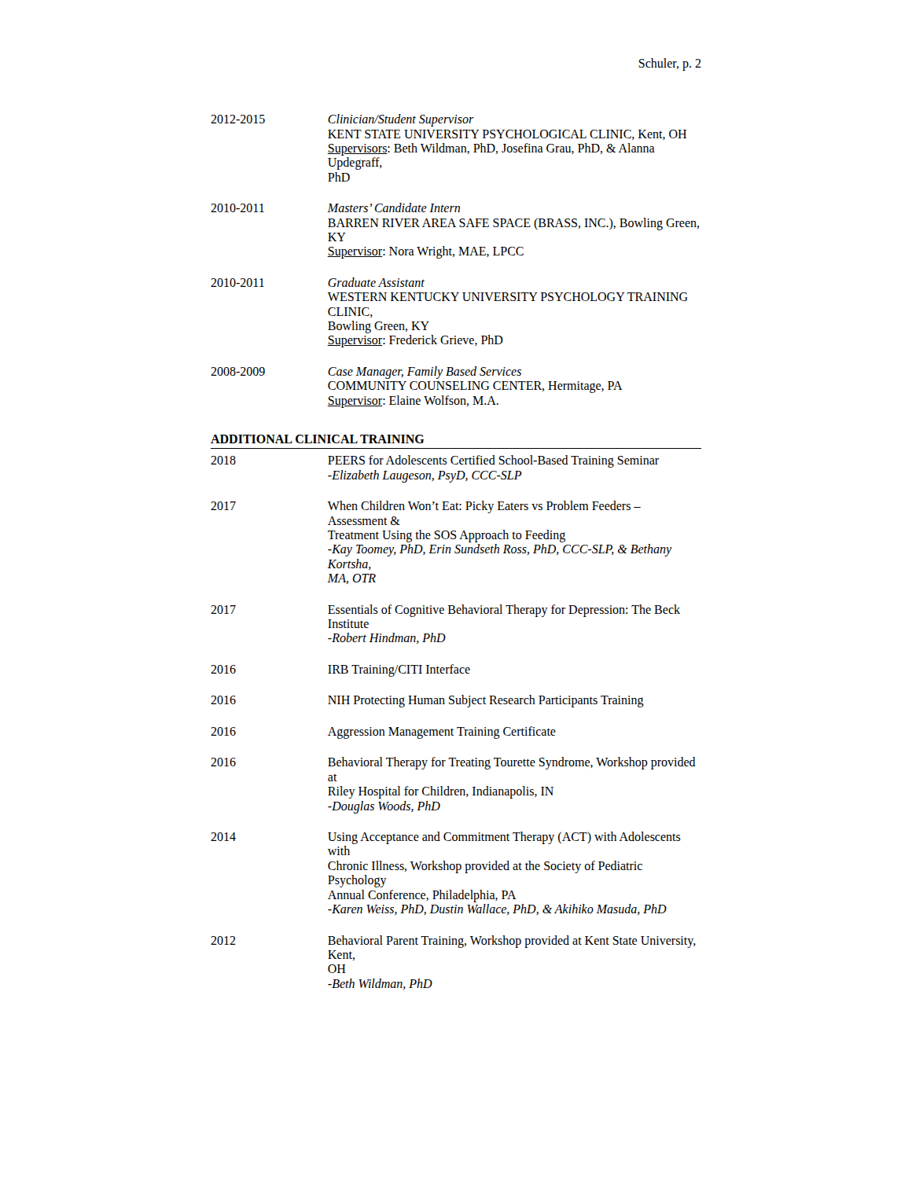Schuler, p. 2
| 2012-2015 | Clinician/Student Supervisor KENT STATE UNIVERSITY PSYCHOLOGICAL CLINIC, Kent, OH Supervisors : Beth Wildman, PhD, Josefina Grau, PhD, & Alanna Updegraff, PhD |
| 2010-2011 | Masters’ Candidate Intern BARREN RIVER AREA SAFE SPACE (BRASS, INC.), Bowling Green, KY Supervisor : Nora Wright, MAE, LPCC |
| 2010-2011 | Graduate Assistant WESTERN KENTUCKY UNIVERSITY PSYCHOLOGY TRAINING CLINIC, Bowling Green, KY Supervisor : Frederick Grieve, PhD |
| 2008-2009 | Case Manager, Family Based Services COMMUNITY COUNSELING CENTER, Hermitage, PA Supervisor : Elaine Wolfson, M.A. |
ADDITIONAL CLINICAL TRAINING
| 2018 | PEERS for Adolescents Certified School-Based Training Seminar -Elizabeth Laugeson, PsyD, CCC-SLP |
| 2017 | When Children Won’t Eat: Picky Eaters vs Problem Feeders – Assessment & Treatment Using the SOS Approach to Feeding -Kay Toomey, PhD, Erin Sundseth Ross, PhD, CCC-SLP, & Bethany Kortsha, MA, OTR |
| 2017 | Essentials of Cognitive Behavioral Therapy for Depression: The Beck Institute -Robert Hindman, PhD |
| 2016 | IRB Training/CITI Interface |
| 2016 | NIH Protecting Human Subject Research Participants Training |
| 2016 | Aggression Management Training Certificate |
| 2016 | Behavioral Therapy for Treating Tourette Syndrome, Workshop provided at Riley Hospital for Children, Indianapolis, IN -Douglas Woods, PhD |
| 2014 | Using Acceptance and Commitment Therapy (ACT) with Adolescents with Chronic Illness, Workshop provided at the Society of Pediatric Psychology Annual Conference, Philadelphia, PA -Karen Weiss, PhD, Dustin Wallace, PhD, & Akihiko Masuda, PhD |
| 2012 | Behavioral Parent Training, Workshop provided at Kent State University, Kent, OH -Beth Wildman, PhD |